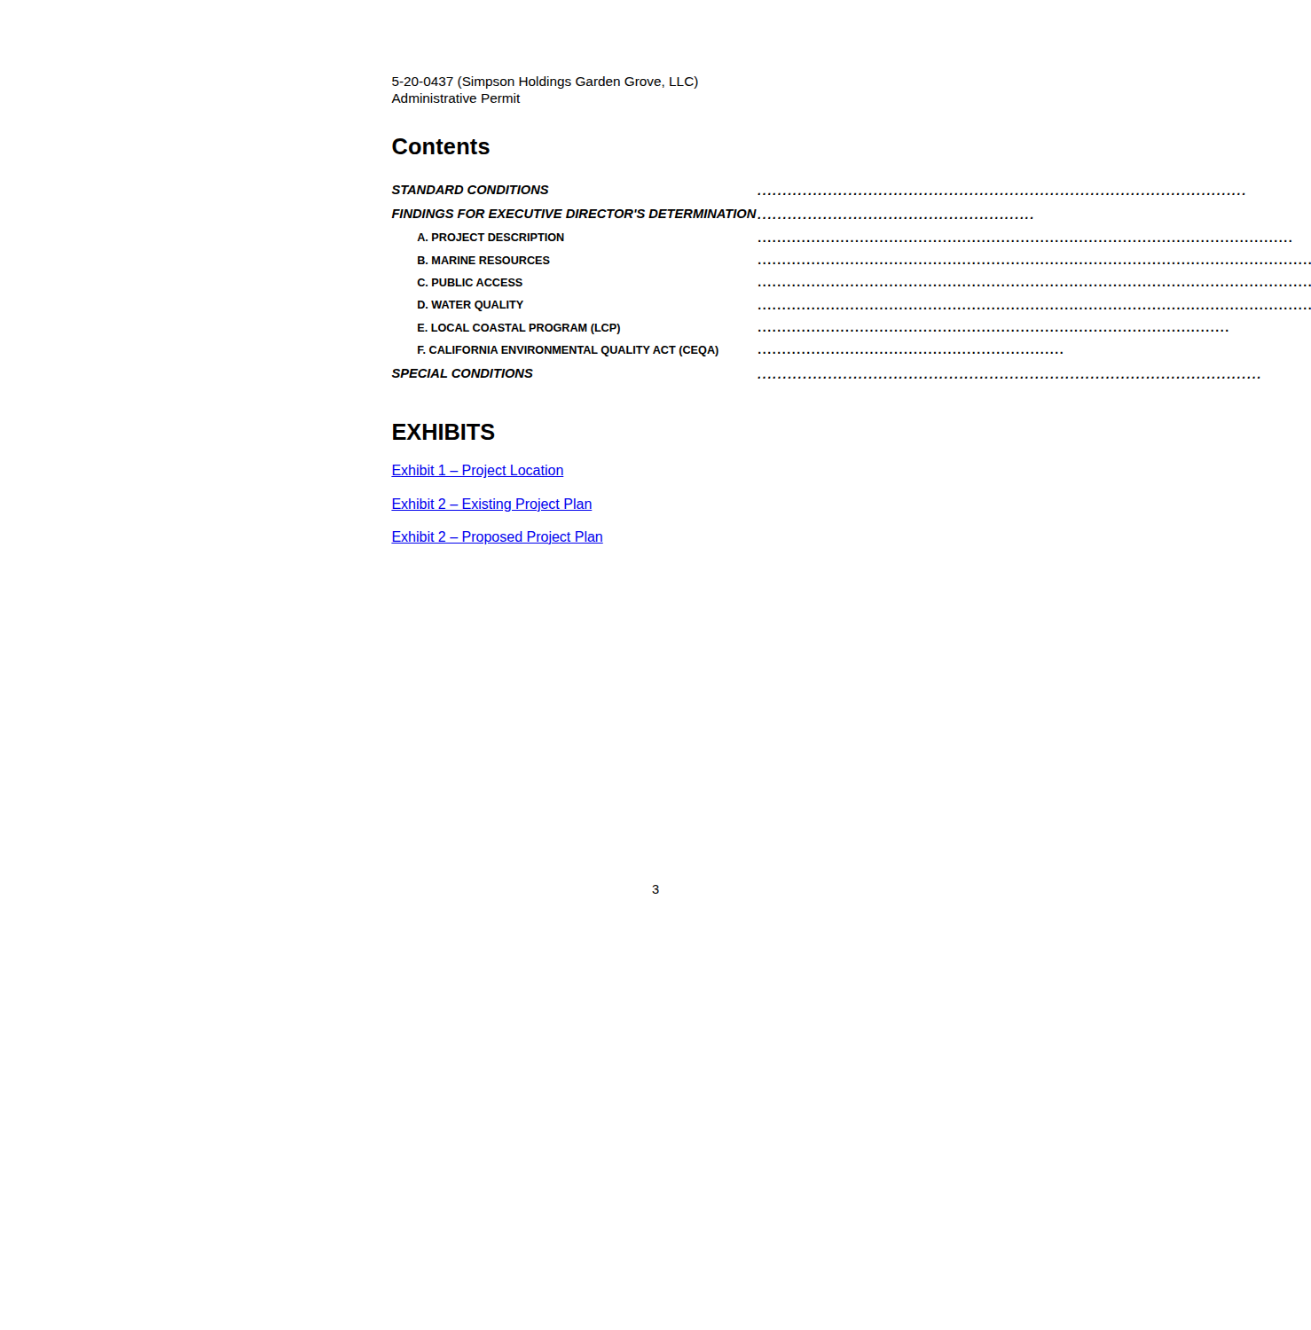5-20-0437 (Simpson Holdings Garden Grove, LLC)
Administrative Permit
Contents
| STANDARD CONDITIONS | ................................................................................................. | 4 |
| FINDINGS FOR EXECUTIVE DIRECTOR'S DETERMINATION | ....................................................... | 4 |
| A. PROJECT DESCRIPTION | .............................................................................................................. | 4 |
| B. MARINE RESOURCES | .................................................................................................................. | 6 |
| C. PUBLIC ACCESS | ......................................................................................................................... | 7 |
| D. WATER QUALITY | ....................................................................................................................... | 7 |
| E. LOCAL COASTAL PROGRAM (LCP) | ................................................................................................. | 7 |
| F. CALIFORNIA ENVIRONMENTAL QUALITY ACT (CEQA) | ............................................................... | 7 |
| SPECIAL CONDITIONS | .................................................................................................... | 8 |
EXHIBITS
Exhibit 1 – Project Location Exhibit 2 – Existing Project Plan Exhibit 2 – Proposed Project Plan
3